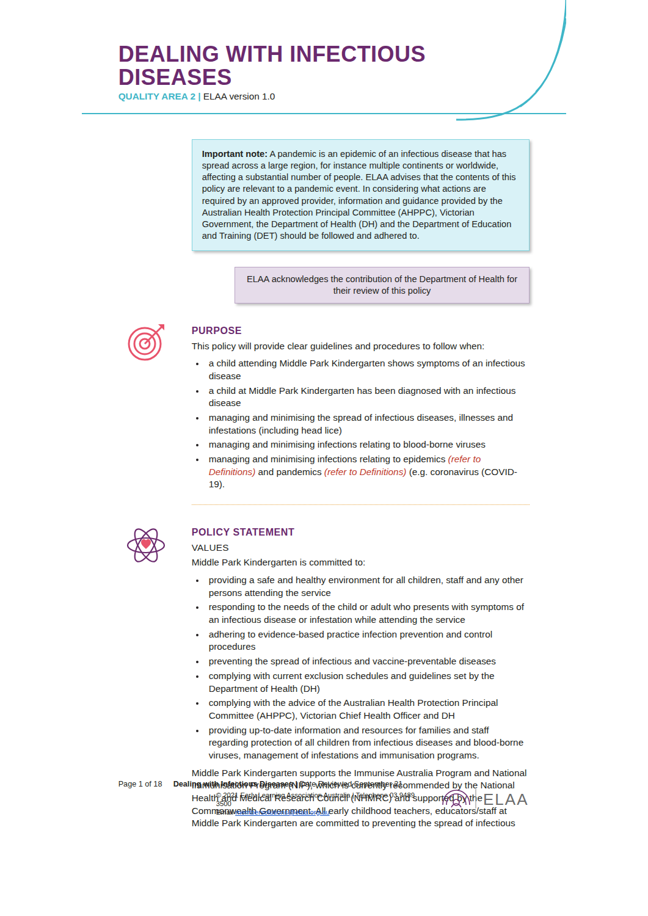DEALING WITH INFECTIOUS DISEASES
QUALITY AREA 2 | ELAA version 1.0
Important note: A pandemic is an epidemic of an infectious disease that has spread across a large region, for instance multiple continents or worldwide, affecting a substantial number of people. ELAA advises that the contents of this policy are relevant to a pandemic event. In considering what actions are required by an approved provider, information and guidance provided by the Australian Health Protection Principal Committee (AHPPC), Victorian Government, the Department of Health (DH) and the Department of Education and Training (DET) should be followed and adhered to.
ELAA acknowledges the contribution of the Department of Health for their review of this policy
Purpose
This policy will provide clear guidelines and procedures to follow when:
a child attending Middle Park Kindergarten shows symptoms of an infectious disease
a child at Middle Park Kindergarten has been diagnosed with an infectious disease
managing and minimising the spread of infectious diseases, illnesses and infestations (including head lice)
managing and minimising infections relating to blood-borne viruses
managing and minimising infections relating to epidemics (refer to Definitions) and pandemics (refer to Definitions) (e.g. coronavirus (COVID-19).
Policy statement
VALUES
Middle Park Kindergarten is committed to:
providing a safe and healthy environment for all children, staff and any other persons attending the service
responding to the needs of the child or adult who presents with symptoms of an infectious disease or infestation while attending the service
adhering to evidence-based practice infection prevention and control procedures
preventing the spread of infectious and vaccine-preventable diseases
complying with current exclusion schedules and guidelines set by the Department of Health (DH)
complying with the advice of the Australian Health Protection Principal Committee (AHPPC), Victorian Chief Health Officer and DH
providing up-to-date information and resources for families and staff regarding protection of all children from infectious diseases and blood-borne viruses, management of infestations and immunisation programs.
Middle Park Kindergarten supports the Immunise Australia Program and National Immunisation Program (NIP), which is currently recommended by the National Health and Medical Research Council (NHMRC) and supported by the Commonwealth Government. All early childhood teachers, educators/staff at Middle Park Kindergarten are committed to preventing the spread of infectious
Page 1 of 18 Dealing with Infectious Diseases | Date Reviewed September 21
© 2021 Early Learning Association Australia | Telephone 03 9489 3500
Email membersolutions@elaa.org.au
ELAA